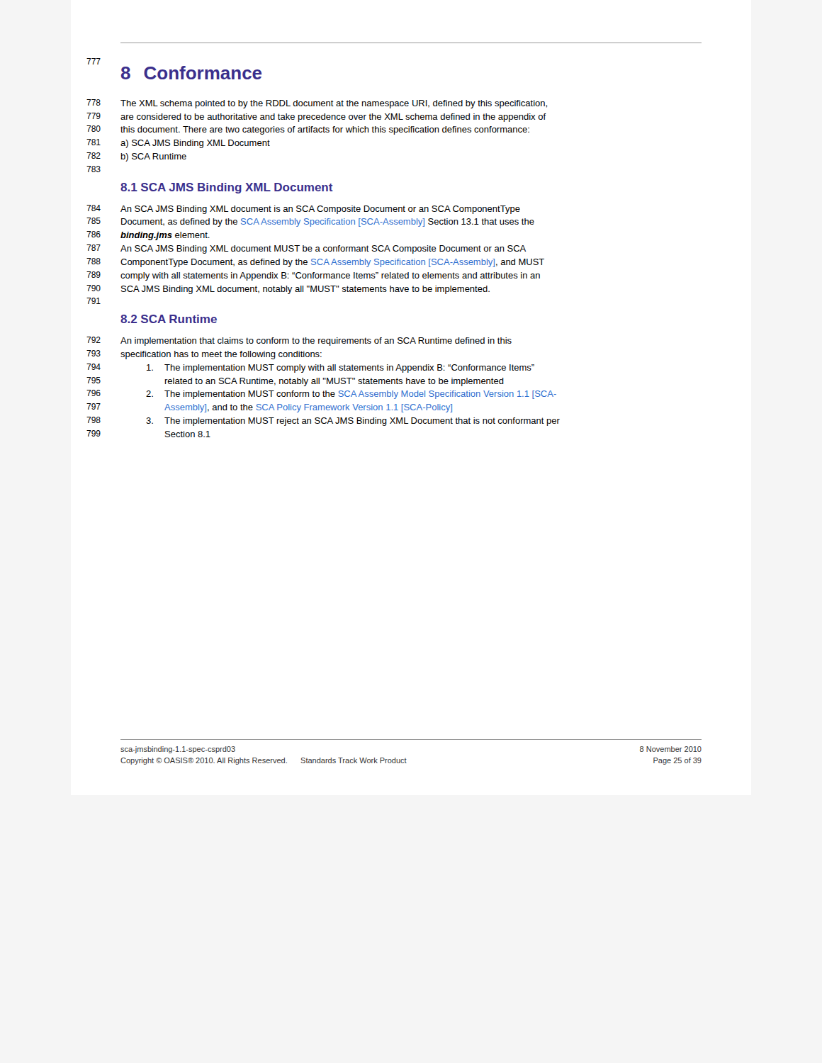777
8 Conformance
778 The XML schema pointed to by the RDDL document at the namespace URI, defined by this specification,
779 are considered to be authoritative and take precedence over the XML schema defined in the appendix of
780 this document. There are two categories of artifacts for which this specification defines conformance:
781 a) SCA JMS Binding XML Document
782 b) SCA Runtime
783
8.1 SCA JMS Binding XML Document
784 An SCA JMS Binding XML document is an SCA Composite Document or an SCA ComponentType
785 Document, as defined by the SCA Assembly Specification [SCA-Assembly] Section 13.1 that uses the
786 binding.jms element.
787 An SCA JMS Binding XML document MUST be a conformant SCA Composite Document or an SCA
788 ComponentType Document, as defined by the SCA Assembly Specification [SCA-Assembly], and MUST
789 comply with all statements in Appendix B: “Conformance Items” related to elements and attributes in an
790 SCA JMS Binding XML document, notably all "MUST" statements have to be implemented.
791
8.2 SCA Runtime
792 An implementation that claims to conform to the requirements of an SCA Runtime defined in this
793 specification has to meet the following conditions:
7941. The implementation MUST comply with all statements in Appendix B: “Conformance Items”
795 related to an SCA Runtime, notably all "MUST" statements have to be implemented
7962. The implementation MUST conform to the SCA Assembly Model Specification Version 1.1 [SCA-
797 Assembly], and to the SCA Policy Framework Version 1.1 [SCA-Policy]
7983. The implementation MUST reject an SCA JMS Binding XML Document that is not conformant per
799 Section 8.1
| sca-jmsbinding-1.1-spec-csprd03 | 8 November 2010 |
| Copyright © OASIS® 2010. All Rights Reserved. Standards Track Work Product | Page 25 of 39 |